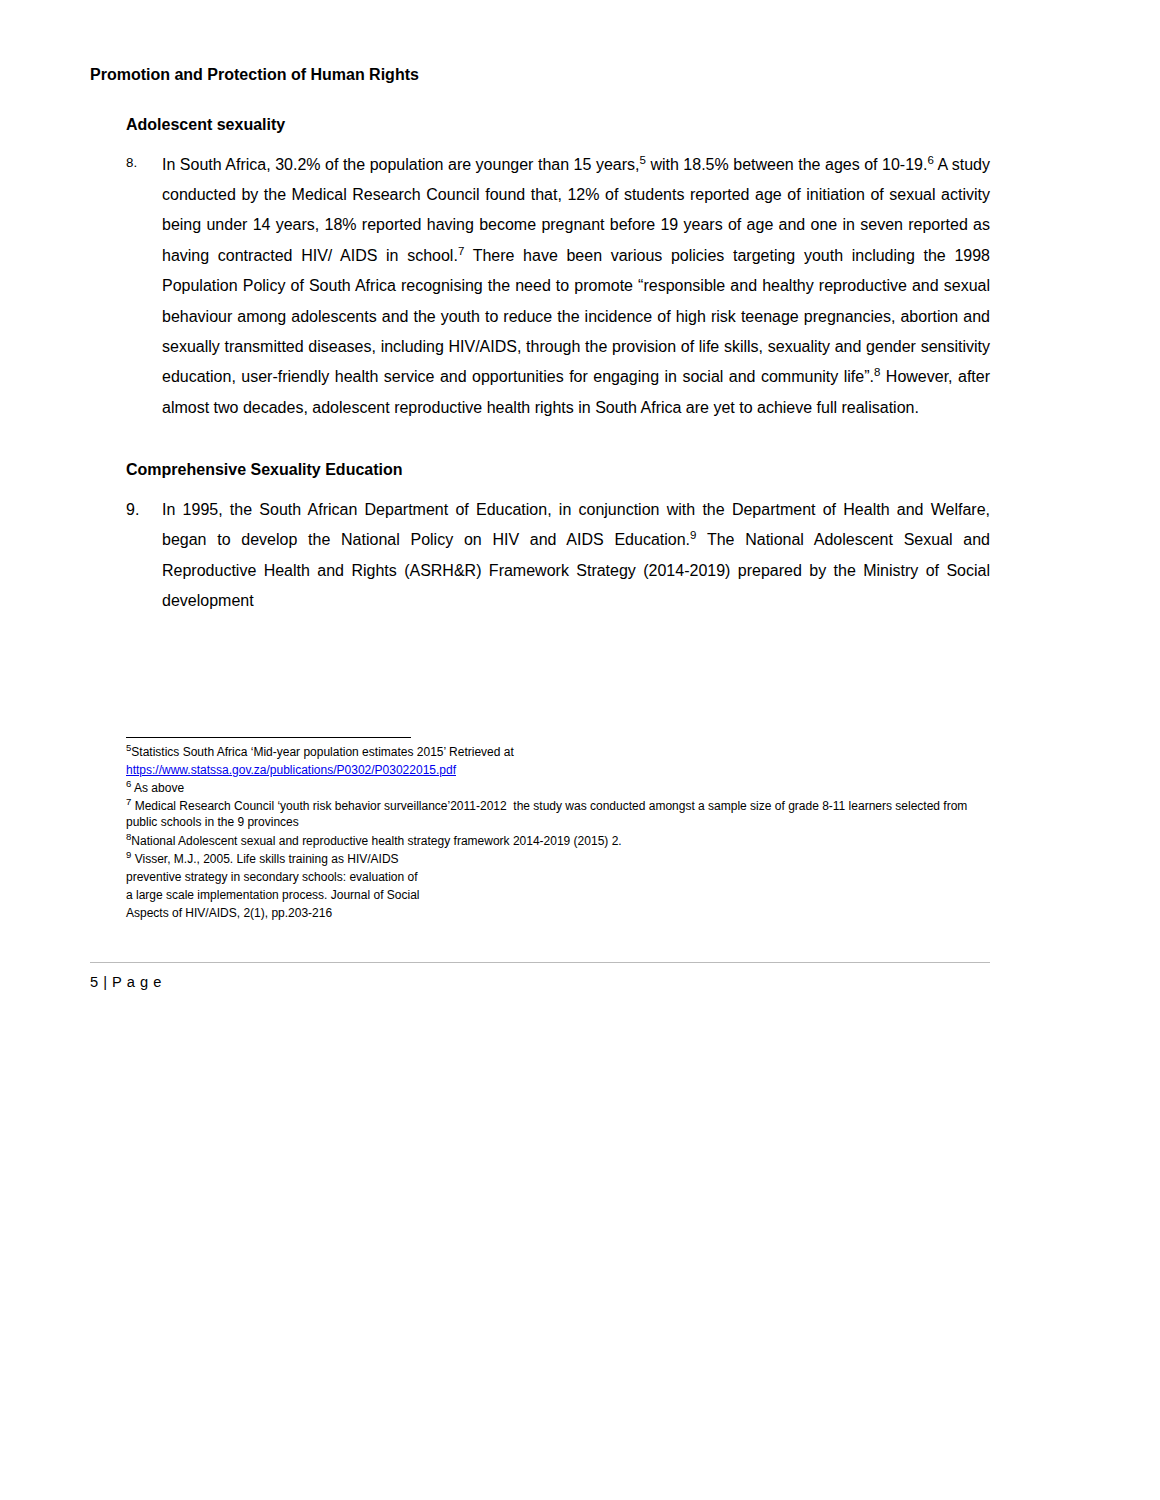Promotion and Protection of Human Rights
Adolescent sexuality
8. In South Africa, 30.2% of the population are younger than 15 years,5 with 18.5% between the ages of 10-19.6 A study conducted by the Medical Research Council found that, 12% of students reported age of initiation of sexual activity being under 14 years, 18% reported having become pregnant before 19 years of age and one in seven reported as having contracted HIV/ AIDS in school.7 There have been various policies targeting youth including the 1998 Population Policy of South Africa recognising the need to promote “responsible and healthy reproductive and sexual behaviour among adolescents and the youth to reduce the incidence of high risk teenage pregnancies, abortion and sexually transmitted diseases, including HIV/AIDS, through the provision of life skills, sexuality and gender sensitivity education, user-friendly health service and opportunities for engaging in social and community life”.8 However, after almost two decades, adolescent reproductive health rights in South Africa are yet to achieve full realisation.
Comprehensive Sexuality Education
9. In 1995, the South African Department of Education, in conjunction with the Department of Health and Welfare, began to develop the National Policy on HIV and AIDS Education.9 The National Adolescent Sexual and Reproductive Health and Rights (ASRH&R) Framework Strategy (2014-2019) prepared by the Ministry of Social development
5Statistics South Africa ‘Mid-year population estimates 2015’ Retrieved at
https://www.statssa.gov.za/publications/P0302/P03022015.pdf
6 As above
7 Medical Research Council ‘youth risk behavior surveillance’2011-2012 the study was conducted amongst a sample size of grade 8-11 learners selected from public schools in the 9 provinces
8National Adolescent sexual and reproductive health strategy framework 2014-2019 (2015) 2.
9 Visser, M.J., 2005. Life skills training as HIV/AIDS
preventive strategy in secondary schools: evaluation of
a large scale implementation process. Journal of Social
Aspects of HIV/AIDS, 2(1), pp.203-216
5 | P a g e